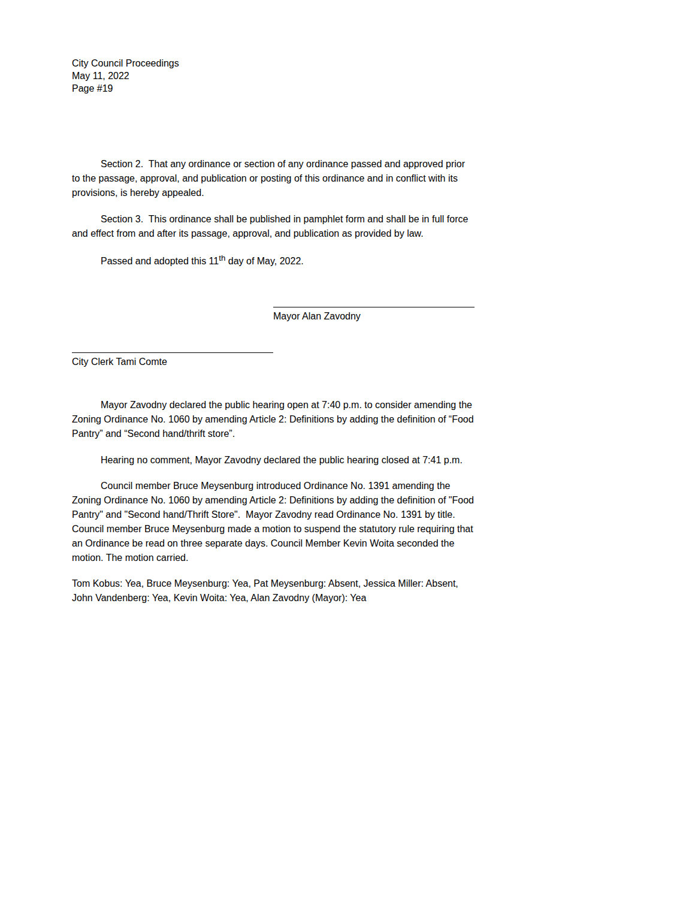City Council Proceedings
May 11, 2022
Page #19
Section 2. That any ordinance or section of any ordinance passed and approved prior to the passage, approval, and publication or posting of this ordinance and in conflict with its provisions, is hereby appealed.
Section 3. This ordinance shall be published in pamphlet form and shall be in full force and effect from and after its passage, approval, and publication as provided by law.
Passed and adopted this 11th day of May, 2022.
Mayor Alan Zavodny
City Clerk Tami Comte
Mayor Zavodny declared the public hearing open at 7:40 p.m. to consider amending the Zoning Ordinance No. 1060 by amending Article 2: Definitions by adding the definition of “Food Pantry” and “Second hand/thrift store”.
Hearing no comment, Mayor Zavodny declared the public hearing closed at 7:41 p.m.
Council member Bruce Meysenburg introduced Ordinance No. 1391 amending the Zoning Ordinance No. 1060 by amending Article 2: Definitions by adding the definition of "Food Pantry" and "Second hand/Thrift Store". Mayor Zavodny read Ordinance No. 1391 by title. Council member Bruce Meysenburg made a motion to suspend the statutory rule requiring that an Ordinance be read on three separate days. Council Member Kevin Woita seconded the motion. The motion carried.
Tom Kobus: Yea, Bruce Meysenburg: Yea, Pat Meysenburg: Absent, Jessica Miller: Absent, John Vandenberg: Yea, Kevin Woita: Yea, Alan Zavodny (Mayor): Yea